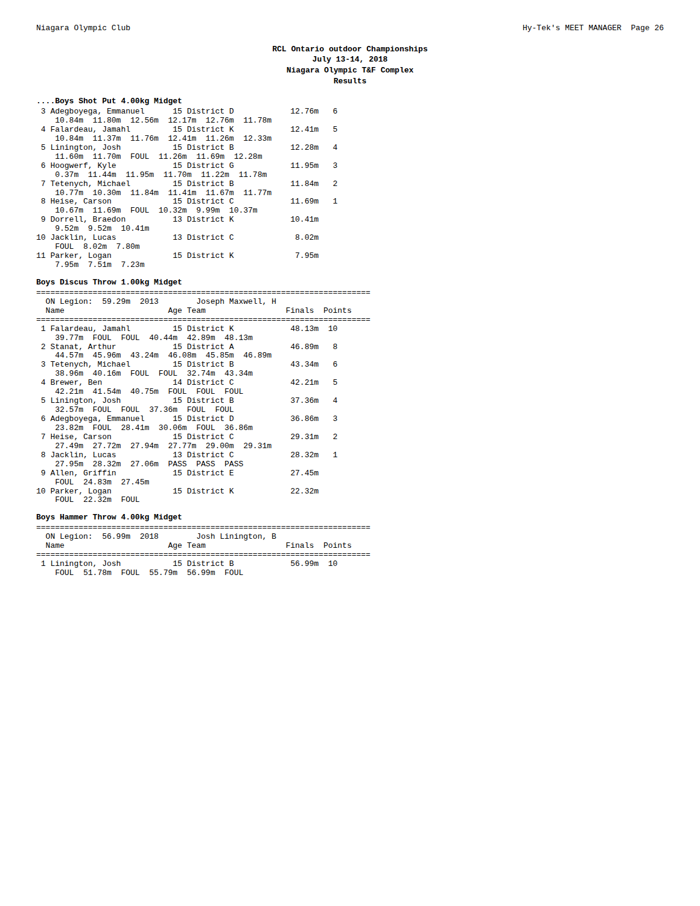Niagara Olympic Club Hy-Tek's MEET MANAGER Page 26
RCL Ontario outdoor Championships
July 13-14, 2018
Niagara Olympic T&F Complex
Results
....Boys Shot Put 4.00kg Midget
 3 Adegboyega, Emmanuel      15 District D            12.76m   6
    10.84m  11.80m  12.56m  12.17m  12.76m  11.78m
 4 Falardeau, Jamahl         15 District K            12.41m   5
    10.84m  11.37m  11.76m  12.41m  11.26m  12.33m
 5 Linington, Josh           15 District B            12.28m   4
    11.60m  11.70m  FOUL  11.26m  11.69m  12.28m
 6 Hoogwerf, Kyle            15 District G            11.95m   3
    0.37m  11.44m  11.95m  11.70m  11.22m  11.78m
 7 Tetenych, Michael         15 District B            11.84m   2
    10.77m  10.30m  11.84m  11.41m  11.67m  11.77m
 8 Heise, Carson             15 District C            11.69m   1
    10.67m  11.69m  FOUL  10.32m  9.99m  10.37m
 9 Dorrell, Braedon          13 District K            10.41m
    9.52m  9.52m  10.41m
10 Jacklin, Lucas            13 District C             8.02m
    FOUL  8.02m  7.80m
11 Parker, Logan             15 District K             7.95m
    7.95m  7.51m  7.23m
Boys Discus Throw 1.00kg Midget
=======================================================================
  ON Legion:  59.29m  2013        Joseph Maxwell, H
  Name                      Age Team                 Finals  Points
=======================================================================
 1 Falardeau, Jamahl         15 District K            48.13m  10
    39.77m  FOUL  FOUL  40.44m  42.89m  48.13m
 2 Stanat, Arthur            15 District A            46.89m   8
    44.57m  45.96m  43.24m  46.08m  45.85m  46.89m
 3 Tetenych, Michael         15 District B            43.34m   6
    38.96m  40.16m  FOUL  FOUL  32.74m  43.34m
 4 Brewer, Ben               14 District C            42.21m   5
    42.21m  41.54m  40.75m  FOUL  FOUL  FOUL
 5 Linington, Josh           15 District B            37.36m   4
    32.57m  FOUL  FOUL  37.36m  FOUL  FOUL
 6 Adegboyega, Emmanuel      15 District D            36.86m   3
    23.82m  FOUL  28.41m  30.06m  FOUL  36.86m
 7 Heise, Carson             15 District C            29.31m   2
    27.49m  27.72m  27.94m  27.77m  29.00m  29.31m
 8 Jacklin, Lucas            13 District C            28.32m   1
    27.95m  28.32m  27.06m  PASS  PASS  PASS
 9 Allen, Griffin            15 District E            27.45m
    FOUL  24.83m  27.45m
10 Parker, Logan             15 District K            22.32m
    FOUL  22.32m  FOUL
Boys Hammer Throw 4.00kg Midget
=======================================================================
  ON Legion:  56.99m  2018        Josh Linington, B
  Name                      Age Team                 Finals  Points
=======================================================================
 1 Linington, Josh           15 District B            56.99m  10
    FOUL  51.78m  FOUL  55.79m  56.99m  FOUL